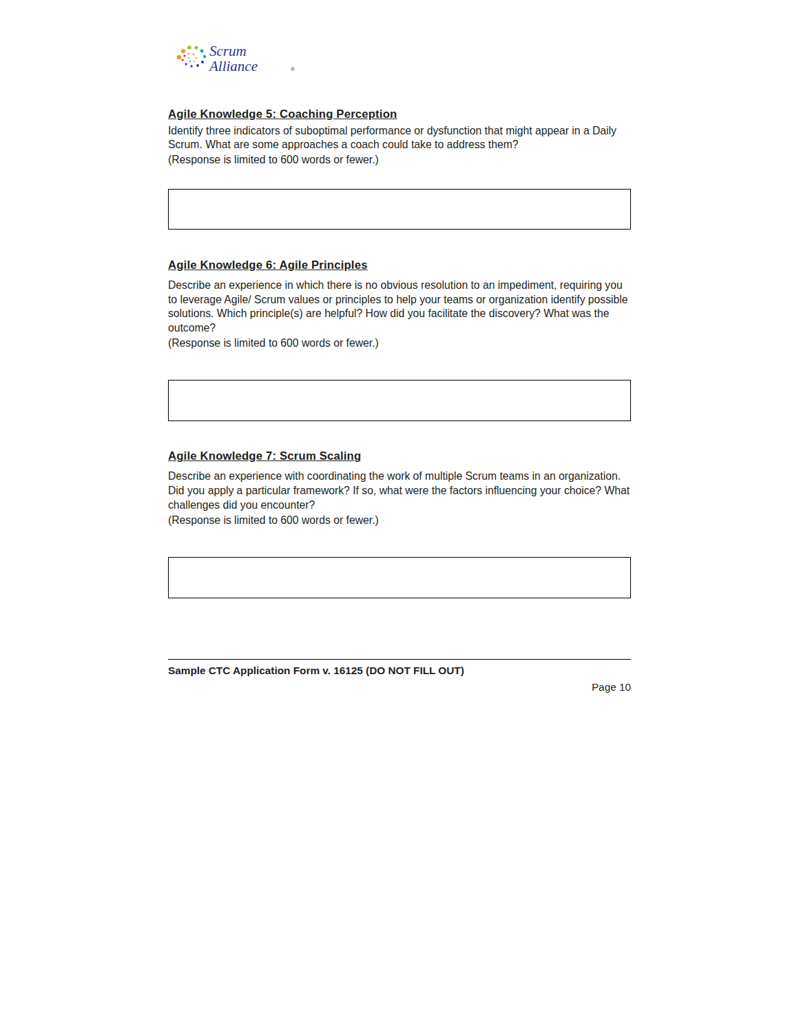Scrum Alliance ®
Agile Knowledge 5: Coaching Perception
Identify three indicators of suboptimal performance or dysfunction that might appear in a Daily Scrum. What are some approaches a coach could take to address them?
(Response is limited to 600 words or fewer.)
Agile Knowledge 6: Agile Principles
Describe an experience in which there is no obvious resolution to an impediment, requiring you to leverage Agile/ Scrum values or principles to help your teams or organization identify possible solutions. Which principle(s) are helpful? How did you facilitate the discovery? What was the outcome?
(Response is limited to 600 words or fewer.)
Agile Knowledge 7: Scrum Scaling
Describe an experience with coordinating the work of multiple Scrum teams in an organization. Did you apply a particular framework? If so, what were the factors influencing your choice? What challenges did you encounter?
(Response is limited to 600 words or fewer.)
Sample CTC Application Form v. 16125 (DO NOT FILL OUT)
Page 10